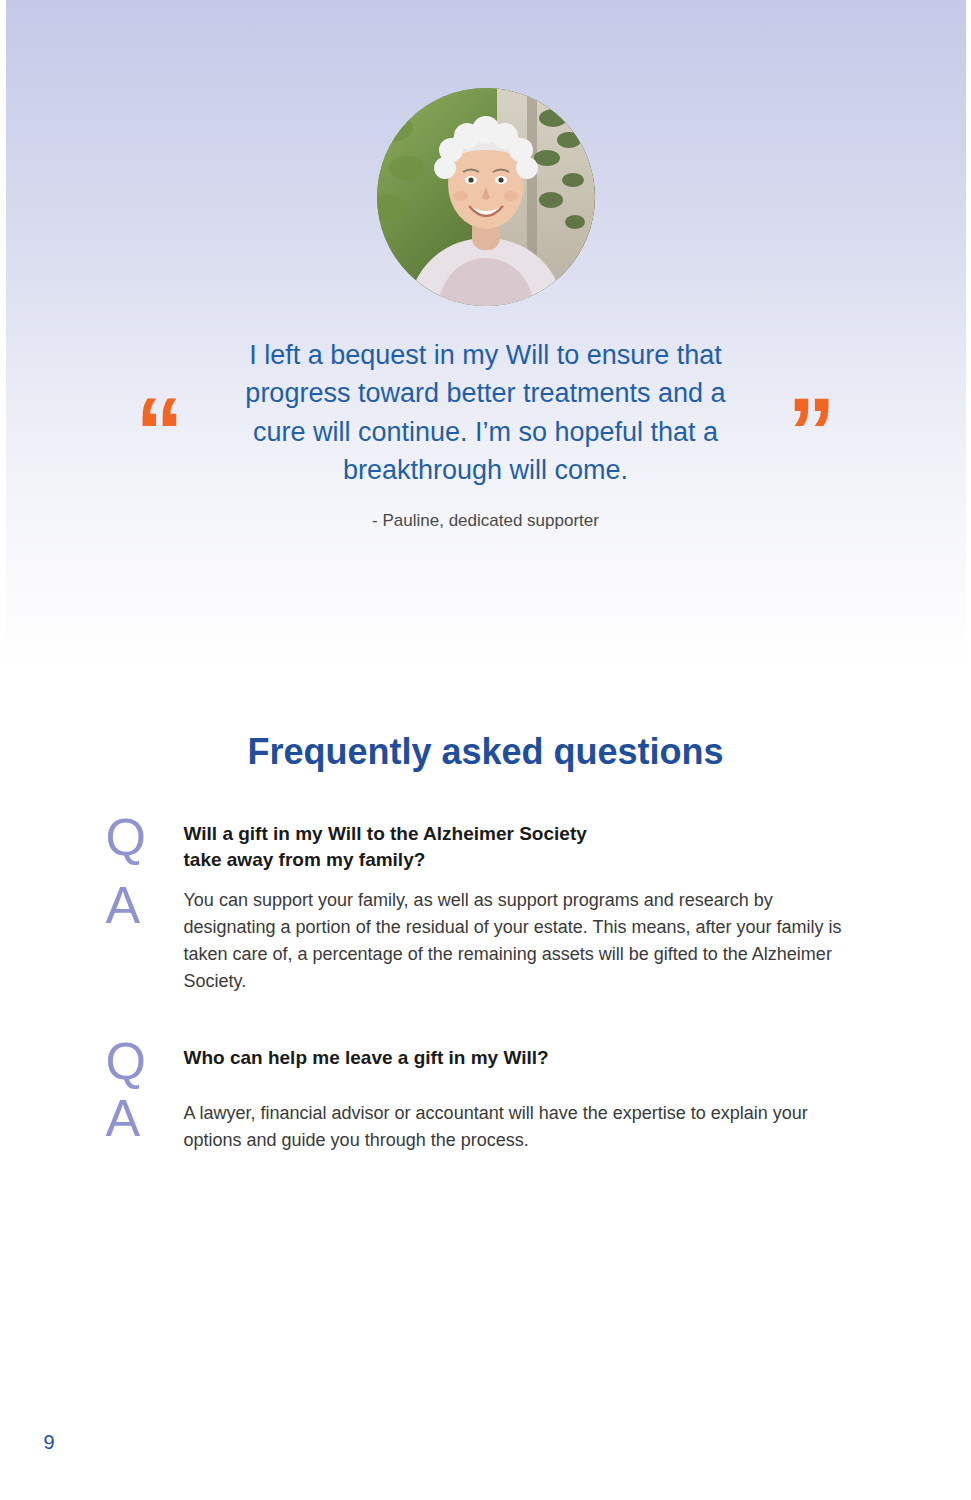“
I left a bequest in my Will to ensure that progress toward better treatments and a cure will continue. I’m so hopeful that a breakthrough will come.
”
- Pauline, dedicated supporter
Frequently asked questions
Q
Will a gift in my Will to the Alzheimer Society
take away from my family?
A
You can support your family, as well as support programs and research by designating a portion of the residual of your estate. This means, after your family is taken care of, a percentage of the remaining assets will be gifted to the Alzheimer Society.
Q
Who can help me leave a gift in my Will?
A
A lawyer, financial advisor or accountant will have the expertise to explain your options and guide you through the process.
9